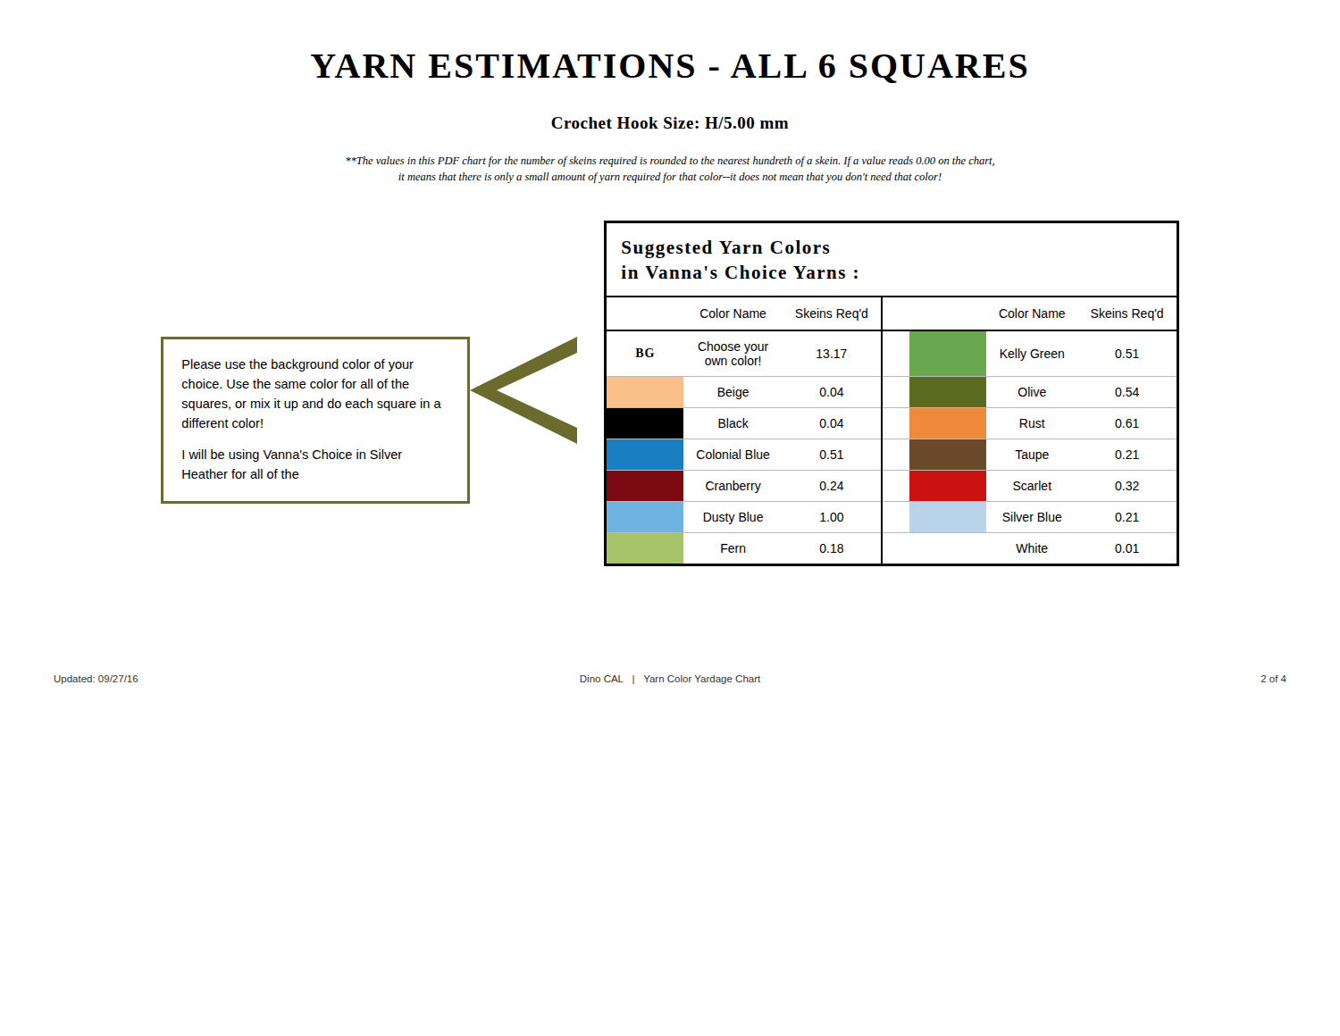Yarn Estimations - All 6 Squares
Crochet Hook Size: H/5.00 mm
**The values in this PDF chart for the number of skeins required is rounded to the nearest hundreth of a skein. If a value reads 0.00 on the chart,
it means that there is only a small amount of yarn required for that color--it does not mean that you don't need that color!
Please use the background color of your choice. Use the same color for all of the squares, or mix it up and do each square in a different color!
I will be using Vanna's Choice in Silver Heather for all of the
Suggested Yarn Colors in Vanna's Choice Yarns :
| | Color Name | Skeins Req'd | | | Color Name | Skeins Req'd |
| --- | --- | --- | --- | --- | --- | --- |
| BG | Choose your own color! | 13.17 | | | Kelly Green | 0.51 |
| | Beige | 0.04 | | | Olive | 0.54 |
| | Black | 0.04 | | | Rust | 0.61 |
| | Colonial Blue | 0.51 | | | Taupe | 0.21 |
| | Cranberry | 0.24 | | | Scarlet | 0.32 |
| | Dusty Blue | 1.00 | | | Silver Blue | 0.21 |
| | Fern | 0.18 | | | White | 0.01 |
Updated: 09/27/16
Dino CAL | Yarn Color Yardage Chart
2 of 4